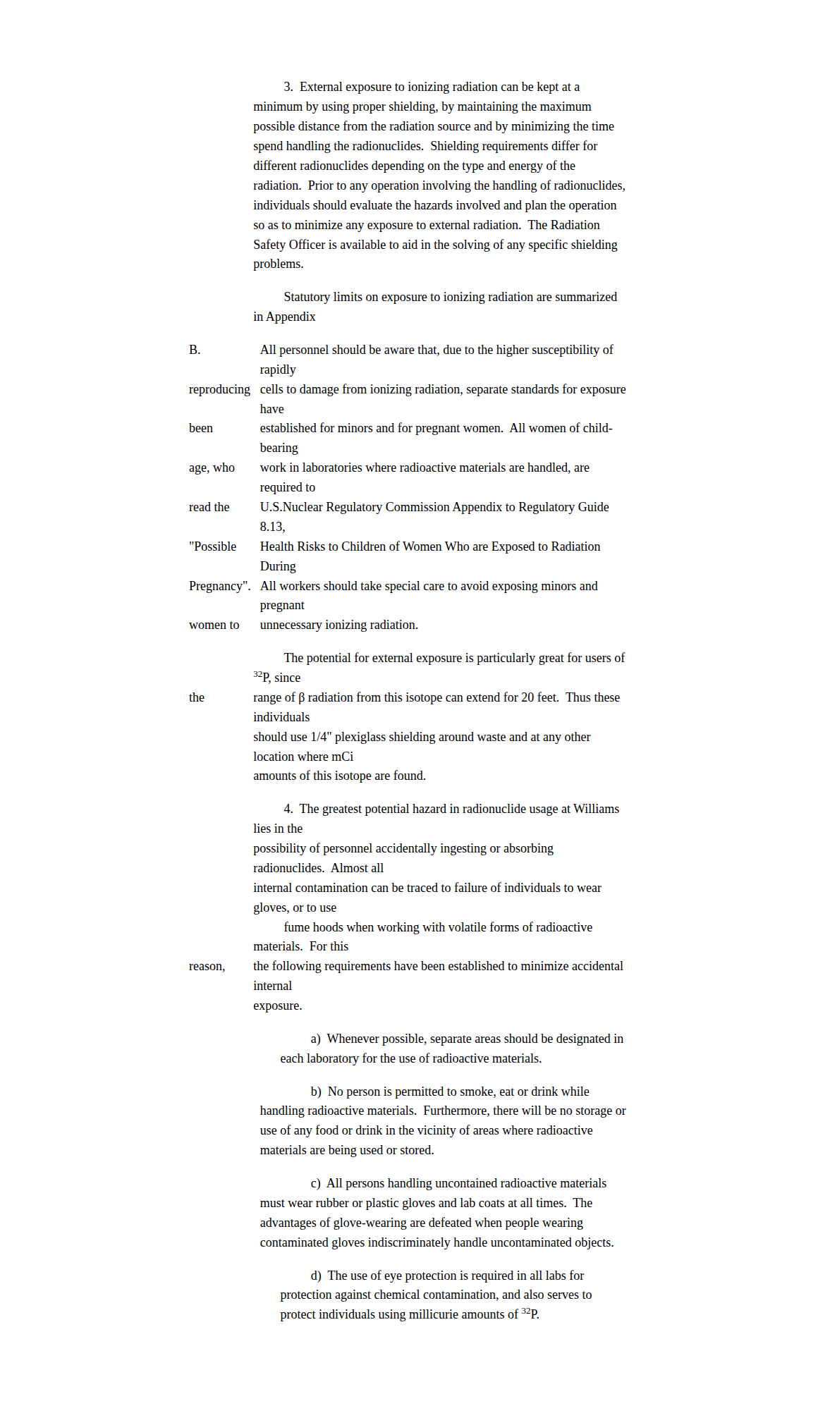3. External exposure to ionizing radiation can be kept at a minimum by using proper shielding, by maintaining the maximum possible distance from the radiation source and by minimizing the time spend handling the radionuclides. Shielding requirements differ for different radionuclides depending on the type and energy of the radiation. Prior to any operation involving the handling of radionuclides, individuals should evaluate the hazards involved and plan the operation so as to minimize any exposure to external radiation. The Radiation Safety Officer is available to aid in the solving of any specific shielding problems.
Statutory limits on exposure to ionizing radiation are summarized in Appendix
| B. | All personnel should be aware that, due to the higher susceptibility of rapidly |
| reproducing | cells to damage from ionizing radiation, separate standards for exposure have |
| been | established for minors and for pregnant women. All women of child-bearing |
| age, who | work in laboratories where radioactive materials are handled, are required to |
| read the | U.S.Nuclear Regulatory Commission Appendix to Regulatory Guide 8.13, |
| "Possible | Health Risks to Children of Women Who are Exposed to Radiation During |
| Pregnancy". | All workers should take special care to avoid exposing minors and pregnant |
| women to | unnecessary ionizing radiation. |
| | The potential for external exposure is particularly great for users of 32 P, since |
| the | range of β radiation from this isotope can extend for 20 feet. Thus these individuals |
| | should use 1/4" plexiglass shielding around waste and at any other location where mCi |
| | amounts of this isotope are found. |
| | 4. The greatest potential hazard in radionuclide usage at Williams lies in the |
| | possibility of personnel accidentally ingesting or absorbing radionuclides. Almost all |
| | internal contamination can be traced to failure of individuals to wear gloves, or to use |
| | fume hoods when working with volatile forms of radioactive materials. For this |
| reason, | the following requirements have been established to minimize accidental internal |
| | exposure. |
a) Whenever possible, separate areas should be designated in each laboratory for the use of radioactive materials.
b) No person is permitted to smoke, eat or drink while handling radioactive materials. Furthermore, there will be no storage or use of any food or drink in the vicinity of areas where radioactive materials are being used or stored.
c) All persons handling uncontained radioactive materials must wear rubber or plastic gloves and lab coats at all times. The advantages of glove-wearing are defeated when people wearing contaminated gloves indiscriminately handle uncontaminated objects.
d) The use of eye protection is required in all labs for protection against chemical contamination, and also serves to protect individuals using millicurie amounts of 32P.